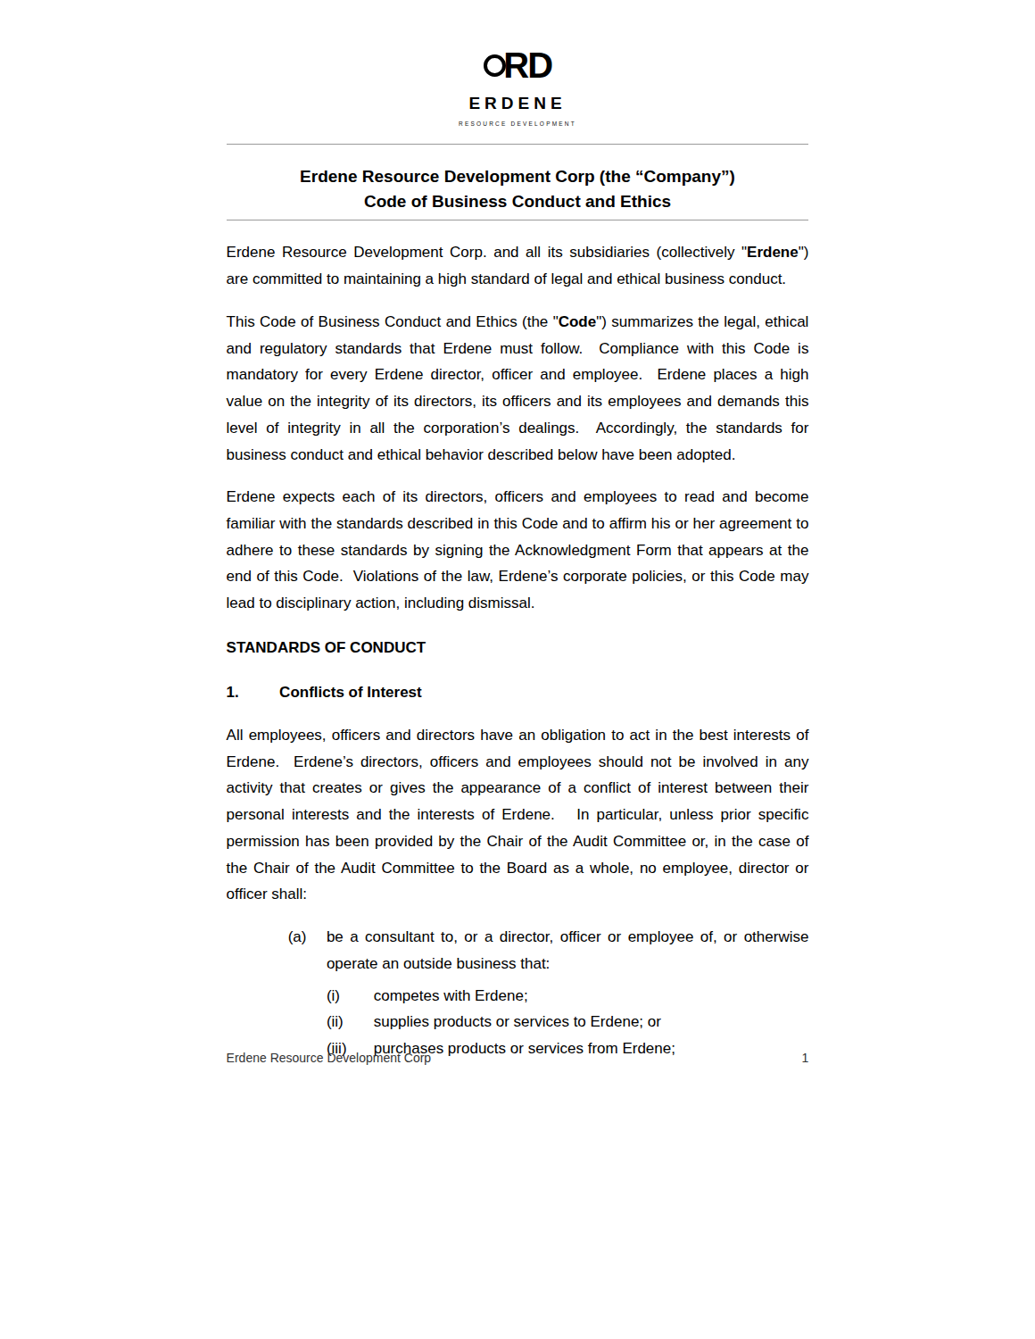RD
ERDENE
RESOURCE DEVELOPMENT
Erdene Resource Development Corp (the “Company”) Code of Business Conduct and Ethics
Erdene Resource Development Corp. and all its subsidiaries (collectively "Erdene") are committed to maintaining a high standard of legal and ethical business conduct.
This Code of Business Conduct and Ethics (the "Code") summarizes the legal, ethical and regulatory standards that Erdene must follow. Compliance with this Code is mandatory for every Erdene director, officer and employee. Erdene places a high value on the integrity of its directors, its officers and its employees and demands this level of integrity in all the corporation’s dealings. Accordingly, the standards for business conduct and ethical behavior described below have been adopted.
Erdene expects each of its directors, officers and employees to read and become familiar with the standards described in this Code and to affirm his or her agreement to adhere to these standards by signing the Acknowledgment Form that appears at the end of this Code. Violations of the law, Erdene’s corporate policies, or this Code may lead to disciplinary action, including dismissal.
STANDARDS OF CONDUCT
1. Conflicts of Interest
All employees, officers and directors have an obligation to act in the best interests of Erdene. Erdene’s directors, officers and employees should not be involved in any activity that creates or gives the appearance of a conflict of interest between their personal interests and the interests of Erdene. In particular, unless prior specific permission has been provided by the Chair of the Audit Committee or, in the case of the Chair of the Audit Committee to the Board as a whole, no employee, director or officer shall:
(a) be a consultant to, or a director, officer or employee of, or otherwise operate an outside business that:
(i) competes with Erdene;
(ii) supplies products or services to Erdene; or
(iii) purchases products or services from Erdene;
Erdene Resource Development Corp 1